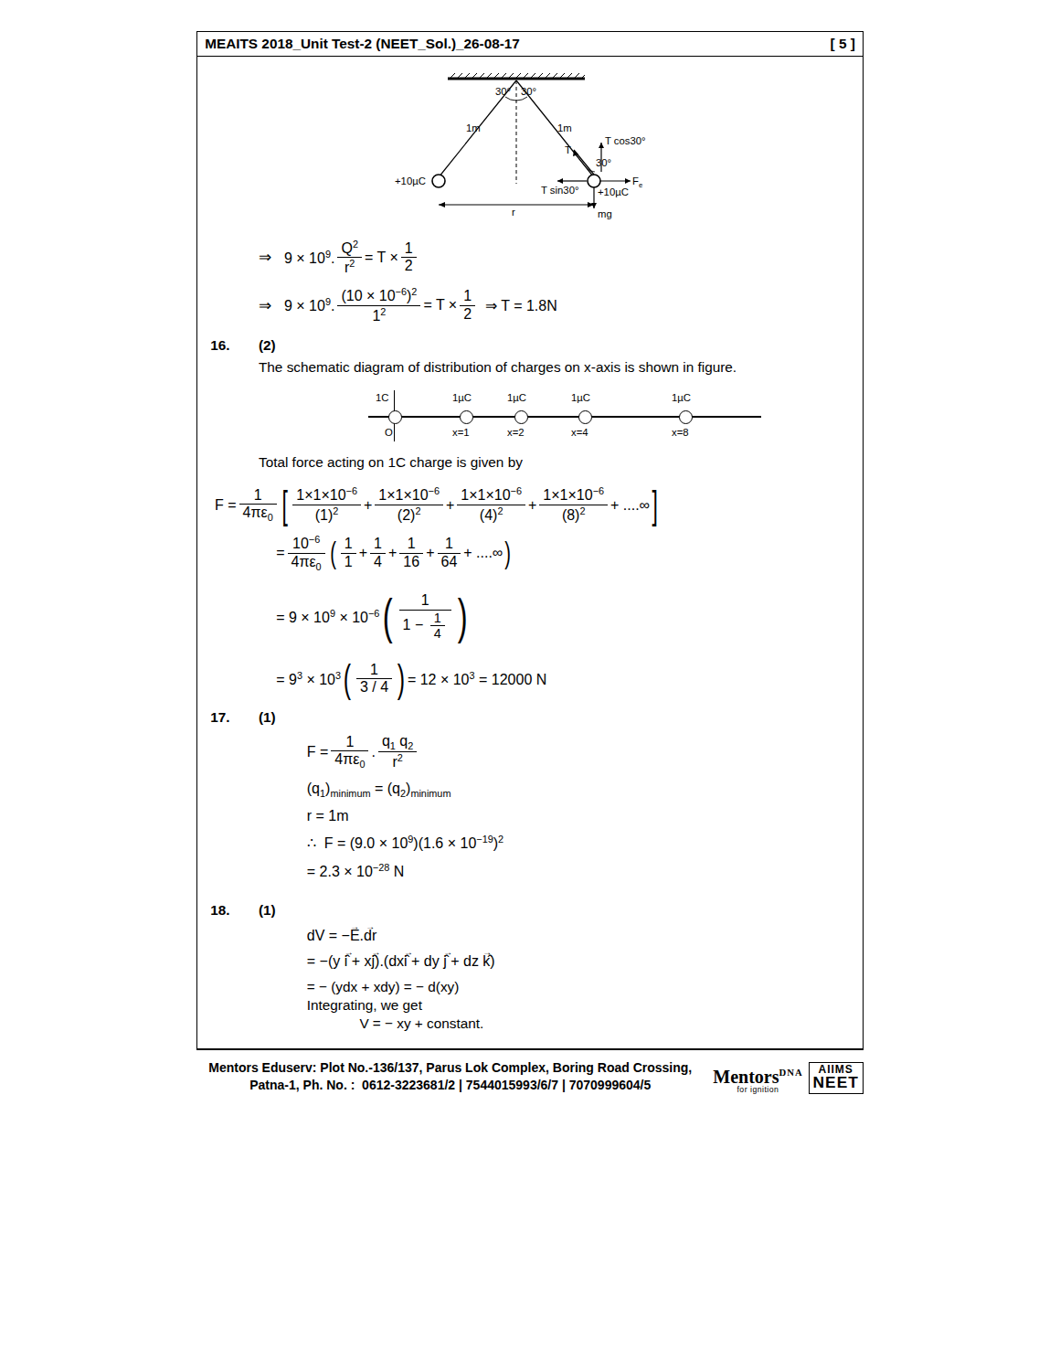MEAITS 2018_Unit Test-2 (NEET_Sol.)_26-08-17 [ 5 ]
30° 30° 1m 1m T T cos30° T sin30° mg Fe +10µC +10µC r 30°
⇒ 9 × 109. Q2 r2 = T × 12
⇒ 9 × 109. (10 × 10−6)212 = T × 12 ⇒ T = 1.8N
16.
(2)
The schematic diagram of distribution of charges on x-axis is shown in figure.
1C O 1µC x=1 1µC x=2 1µC x=4 1µC x=8
Total force acting on 1C charge is given by
F = 14πε0 [ 1×1×10−6(1)2 + 1×1×10−6(2)2 + 1×1×10−6(4)2 + 1×1×10−6(8)2 + ....∞ ]
= 10−64πε0 ( 11 + 14 + 116 + 164 + ....∞ )
= 9 × 109 × 10−6 ( 1 1 − 14 )
= 93 × 103 ( 13 / 4 ) = 12 × 103 = 12000 N
17.
(1)
F = 14πε0 . q1 q2 r2
(q1)minimum = (q2)minimum
r = 1m
∴ F = (9.0 × 109)(1.6 × 10−19)2
= 2.3 × 10−28 N
18.
(1)
dV = −E.dr
= −(y î + xĵ).(dxî + dy ĵ + dz k̂)
= − (ydx + xdy) = − d(xy)
Integrating, we get
V = − xy + constant.
Mentors Eduserv: Plot No.-136/137, Parus Lok Complex, Boring Road Crossing,
Patna-1, Ph. No. : 0612-3223681/2 | 7544015993/6/7 | 7070999604/5
MentorsDNA
for ignition
AIIMS
NEET